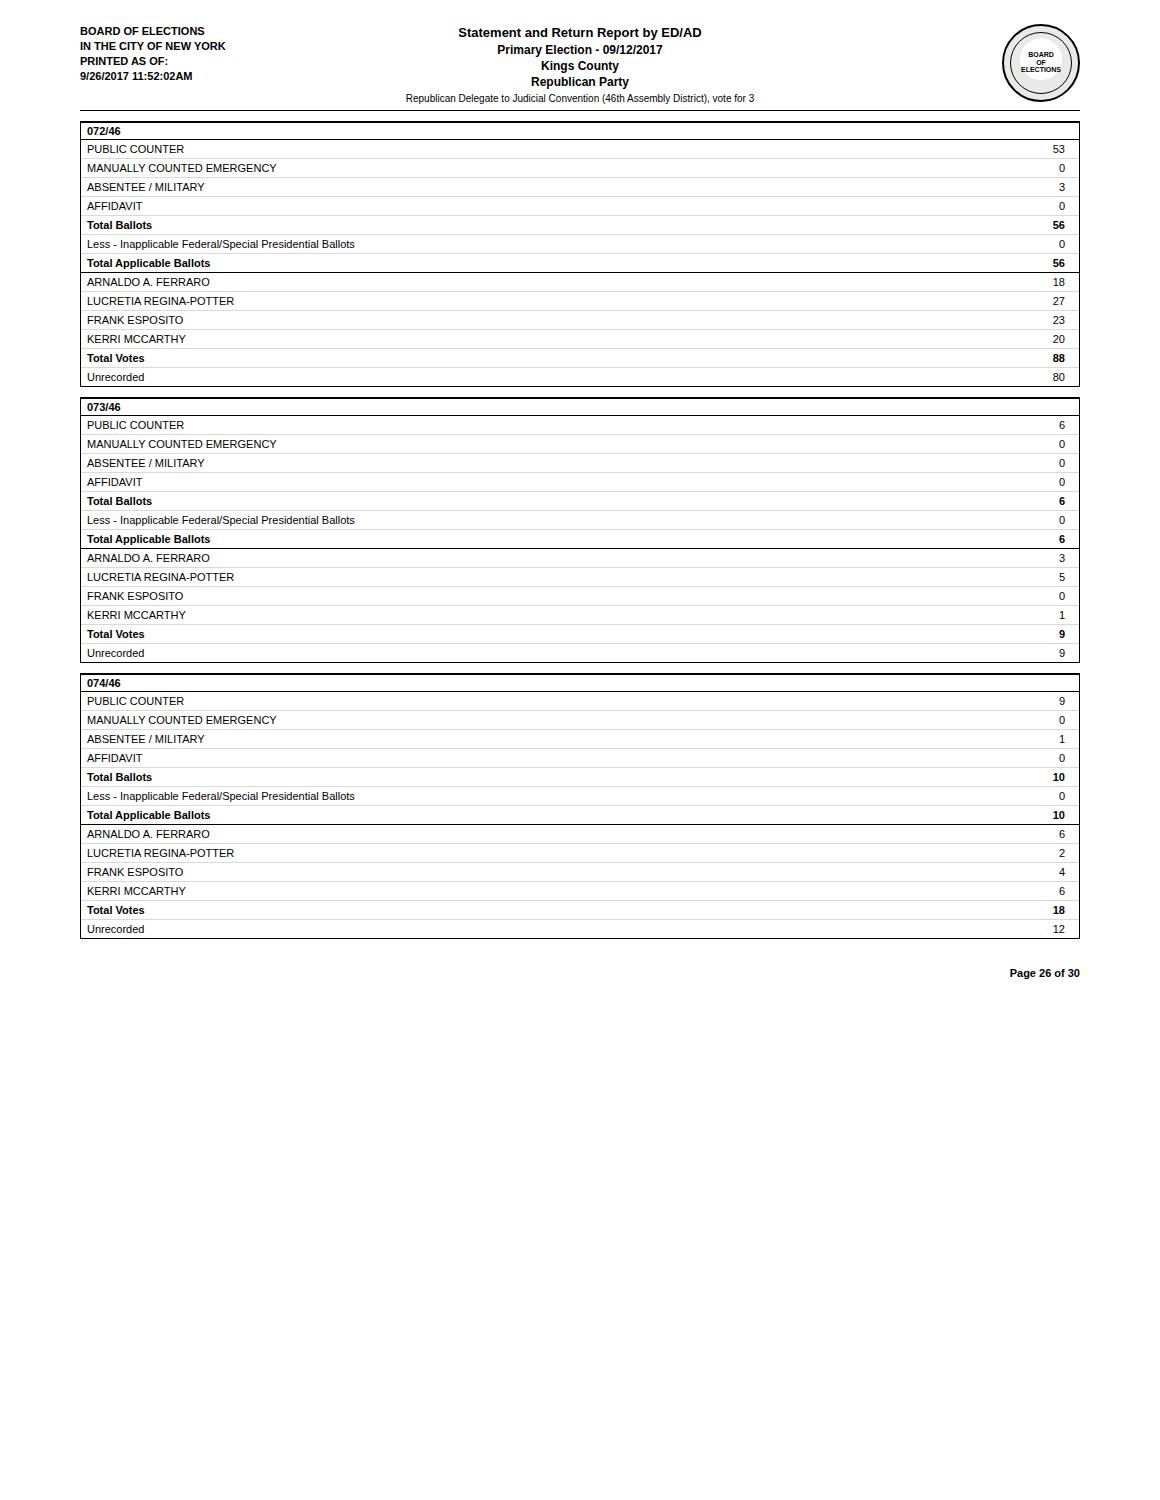BOARD OF ELECTIONS
IN THE CITY OF NEW YORK
PRINTED AS OF:
9/26/2017 11:52:02AM
Statement and Return Report by ED/AD
Primary Election - 09/12/2017
Kings County
Republican Party
Republican Delegate to Judicial Convention (46th Assembly District), vote for 3
BOARD
OF
ELECTIONS
072/46
| PUBLIC COUNTER | 53 |
| MANUALLY COUNTED EMERGENCY | 0 |
| ABSENTEE / MILITARY | 3 |
| AFFIDAVIT | 0 |
| Total Ballots | 56 |
| Less - Inapplicable Federal/Special Presidential Ballots | 0 |
| Total Applicable Ballots | 56 |
| ARNALDO A. FERRARO | 18 |
| LUCRETIA REGINA-POTTER | 27 |
| FRANK ESPOSITO | 23 |
| KERRI MCCARTHY | 20 |
| Total Votes | 88 |
| Unrecorded | 80 |
073/46
| PUBLIC COUNTER | 6 |
| MANUALLY COUNTED EMERGENCY | 0 |
| ABSENTEE / MILITARY | 0 |
| AFFIDAVIT | 0 |
| Total Ballots | 6 |
| Less - Inapplicable Federal/Special Presidential Ballots | 0 |
| Total Applicable Ballots | 6 |
| ARNALDO A. FERRARO | 3 |
| LUCRETIA REGINA-POTTER | 5 |
| FRANK ESPOSITO | 0 |
| KERRI MCCARTHY | 1 |
| Total Votes | 9 |
| Unrecorded | 9 |
074/46
| PUBLIC COUNTER | 9 |
| MANUALLY COUNTED EMERGENCY | 0 |
| ABSENTEE / MILITARY | 1 |
| AFFIDAVIT | 0 |
| Total Ballots | 10 |
| Less - Inapplicable Federal/Special Presidential Ballots | 0 |
| Total Applicable Ballots | 10 |
| ARNALDO A. FERRARO | 6 |
| LUCRETIA REGINA-POTTER | 2 |
| FRANK ESPOSITO | 4 |
| KERRI MCCARTHY | 6 |
| Total Votes | 18 |
| Unrecorded | 12 |
Page 26 of 30